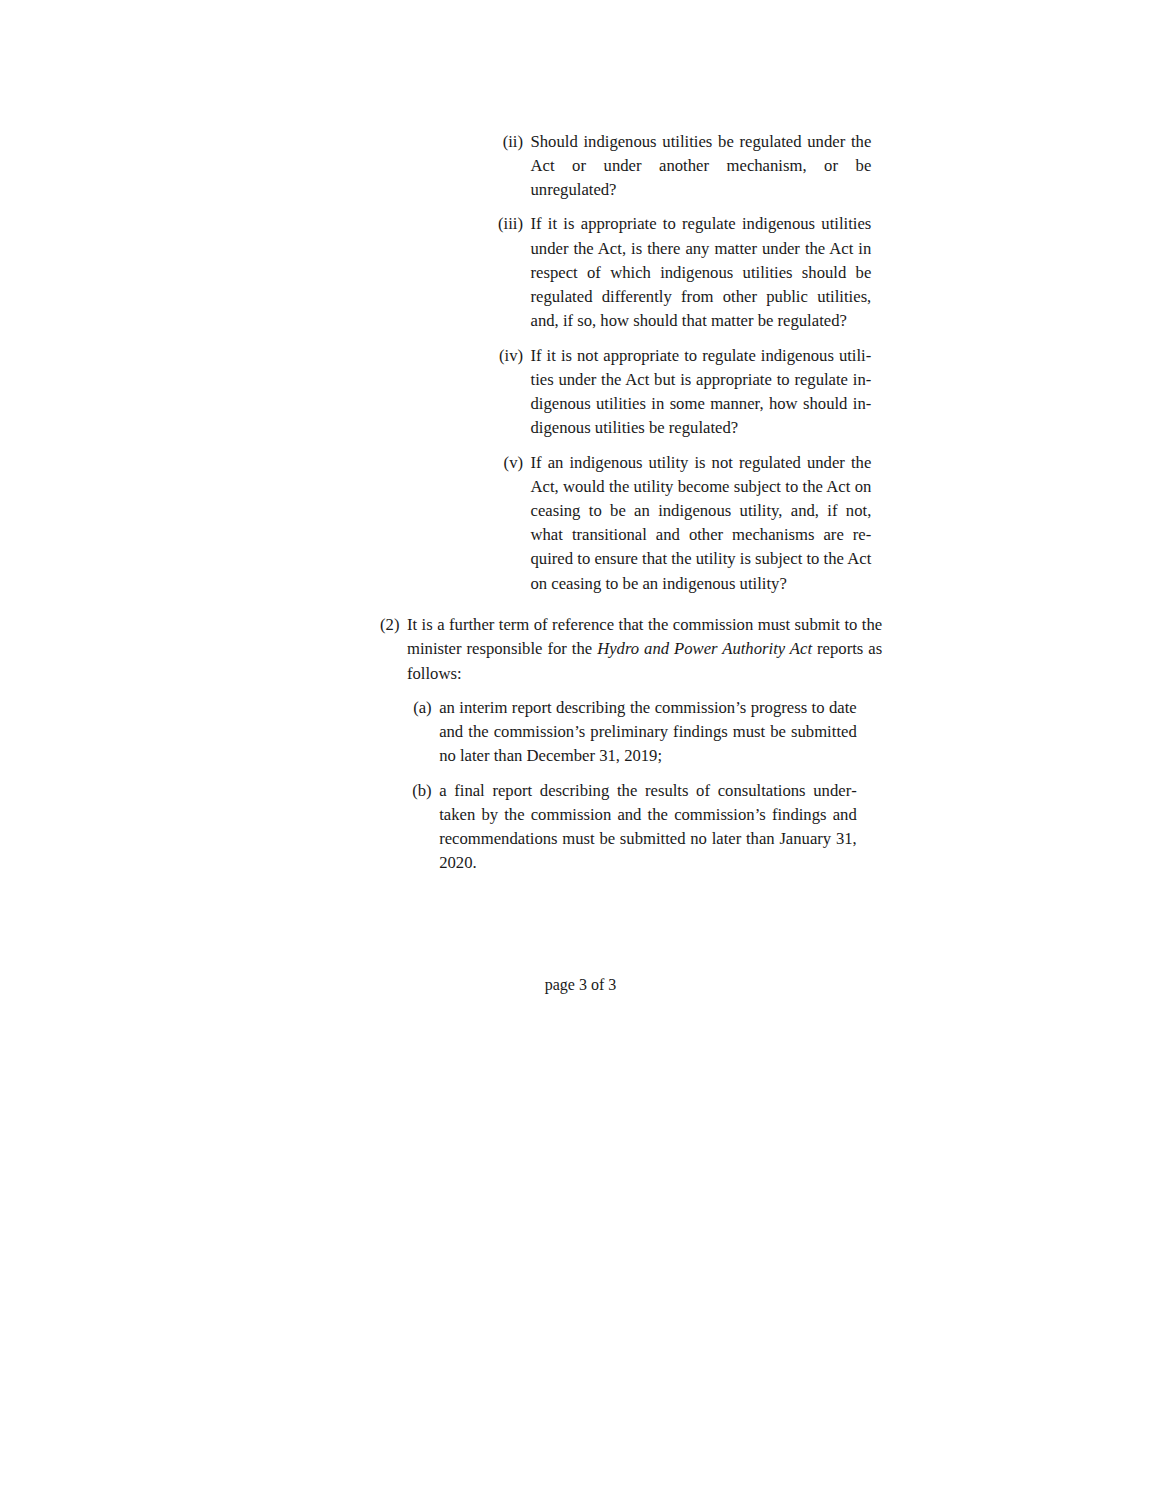(ii)
Should indigenous utilities be regulated under the Act or under another mechanism, or be unregulated?
(iii)
If it is appropriate to regulate indigenous utilities under the Act, is there any matter under the Act in respect of which indigenous utilities should be regulated differently from other public utilities, and, if so, how should that matter be regulated?
(iv)
If it is not appropriate to regulate indigenous utilities under the Act but is appropriate to regulate indigenous utilities in some manner, how should indigenous utilities be regulated?
(v)
If an indigenous utility is not regulated under the Act, would the utility become subject to the Act on ceasing to be an indigenous utility, and, if not, what transitional and other mechanisms are required to ensure that the utility is subject to the Act on ceasing to be an indigenous utility?
(2)
It is a further term of reference that the commission must submit to the minister responsible for the Hydro and Power Authority Act reports as follows:
(a)
an interim report describing the commission’s progress to date and the commission’s preliminary findings must be submitted no later than December 31, 2019;
(b)
a final report describing the results of consultations undertaken by the commission and the commission’s findings and recommendations must be submitted no later than January 31, 2020.
page 3 of 3